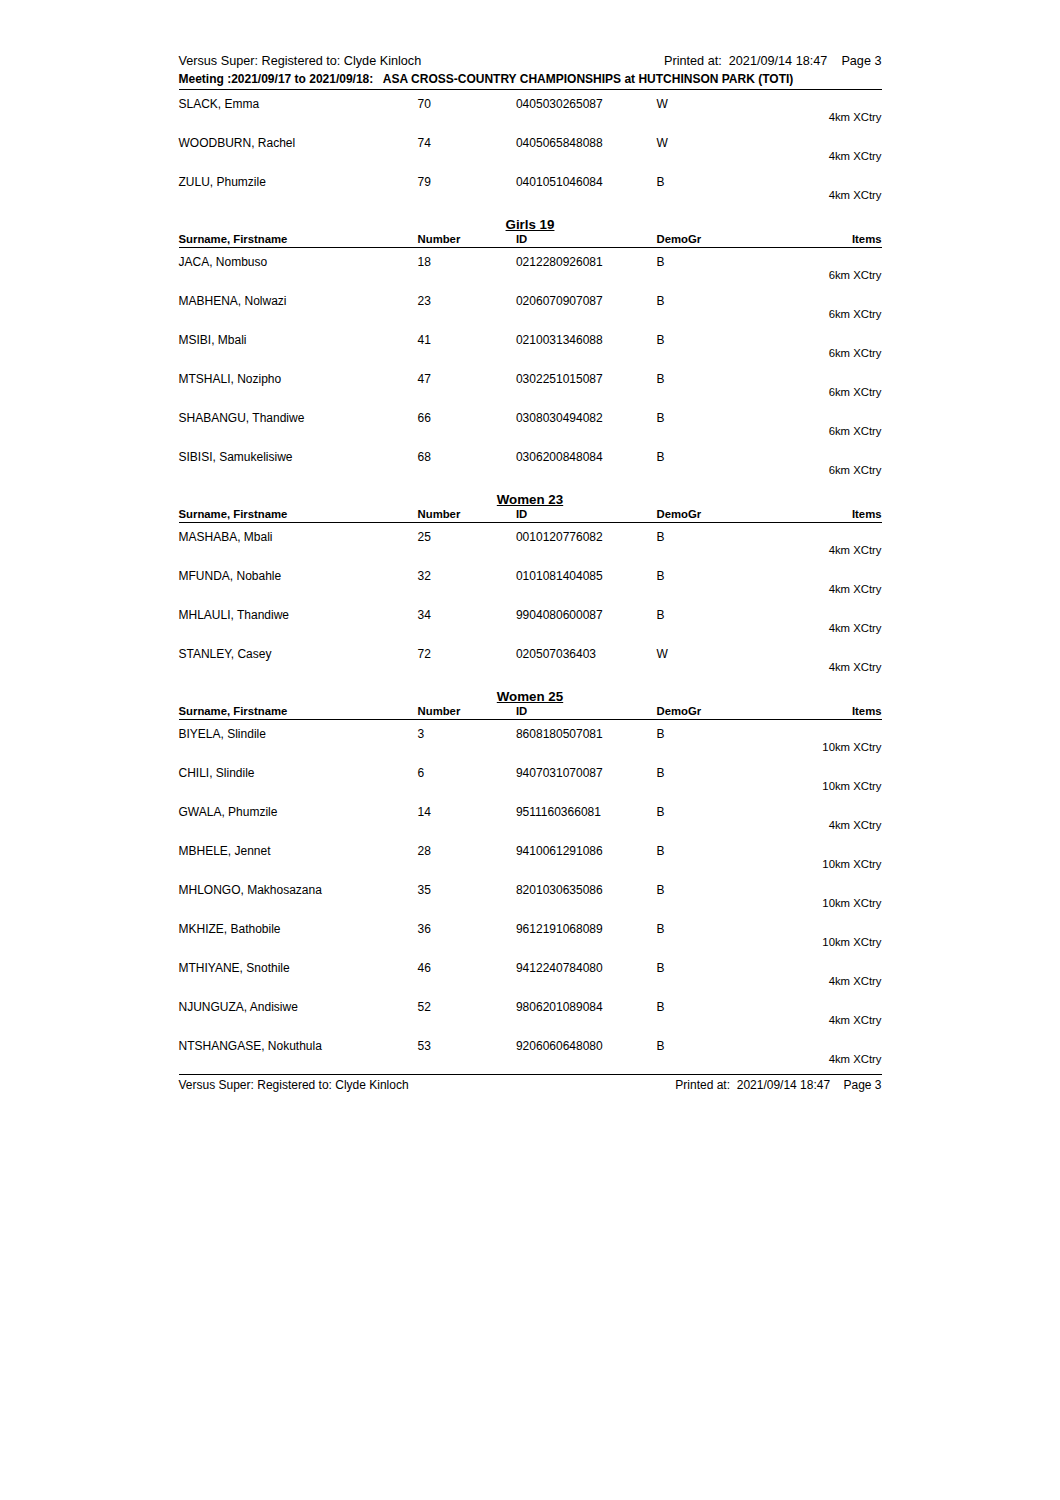Versus Super: Registered to: Clyde Kinloch Printed at: 2021/09/14 18:47 Page 3
Meeting :2021/09/17 to 2021/09/18: ASA CROSS-COUNTRY CHAMPIONSHIPS at HUTCHINSON PARK (TOTI)
| SLACK, Emma | 70 | 0405030265087 | W | |
| 4km XCtry |
| WOODBURN, Rachel | 74 | 0405065848088 | W | |
| 4km XCtry |
| ZULU, Phumzile | 79 | 0401051046084 | B | |
| 4km XCtry |
| Girls 19 |
| Surname, Firstname | Number | ID | DemoGr | Items |
| JACA, Nombuso | 18 | 0212280926081 | B | |
| 6km XCtry |
| MABHENA, Nolwazi | 23 | 0206070907087 | B | |
| 6km XCtry |
| MSIBI, Mbali | 41 | 0210031346088 | B | |
| 6km XCtry |
| MTSHALI, Nozipho | 47 | 0302251015087 | B | |
| 6km XCtry |
| SHABANGU, Thandiwe | 66 | 0308030494082 | B | |
| 6km XCtry |
| SIBISI, Samukelisiwe | 68 | 0306200848084 | B | |
| 6km XCtry |
| Women 23 |
| Surname, Firstname | Number | ID | DemoGr | Items |
| MASHABA, Mbali | 25 | 0010120776082 | B | |
| 4km XCtry |
| MFUNDA, Nobahle | 32 | 0101081404085 | B | |
| 4km XCtry |
| MHLAULI, Thandiwe | 34 | 9904080600087 | B | |
| 4km XCtry |
| STANLEY, Casey | 72 | 020507036403 | W | |
| 4km XCtry |
| Women 25 |
| Surname, Firstname | Number | ID | DemoGr | Items |
| BIYELA, Slindile | 3 | 8608180507081 | B | |
| 10km XCtry |
| CHILI, Slindile | 6 | 9407031070087 | B | |
| 10km XCtry |
| GWALA, Phumzile | 14 | 9511160366081 | B | |
| 4km XCtry |
| MBHELE, Jennet | 28 | 9410061291086 | B | |
| 10km XCtry |
| MHLONGO, Makhosazana | 35 | 8201030635086 | B | |
| 10km XCtry |
| MKHIZE, Bathobile | 36 | 9612191068089 | B | |
| 10km XCtry |
| MTHIYANE, Snothile | 46 | 9412240784080 | B | |
| 4km XCtry |
| NJUNGUZA, Andisiwe | 52 | 9806201089084 | B | |
| 4km XCtry |
| NTSHANGASE, Nokuthula | 53 | 9206060648080 | B | |
| 4km XCtry |
Versus Super: Registered to: Clyde Kinloch Printed at: 2021/09/14 18:47 Page 3